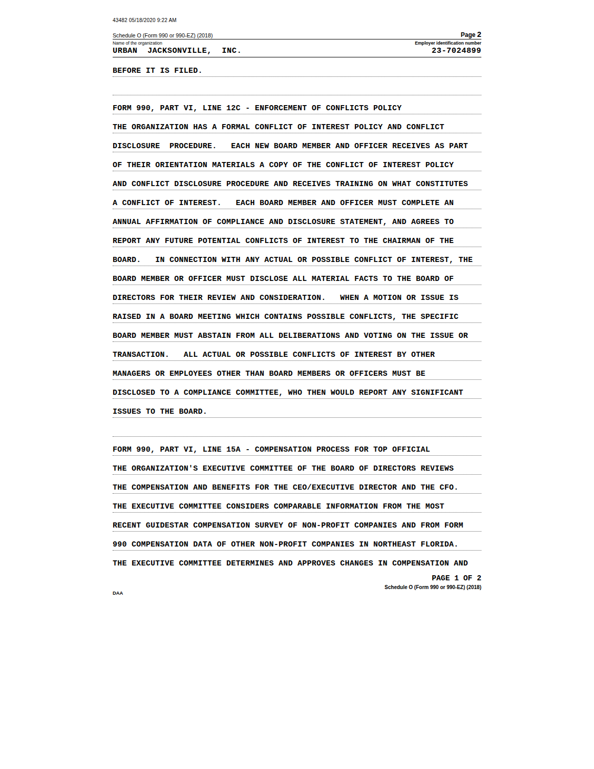43482 05/18/2020 9:22 AM
Schedule O (Form 990 or 990-EZ) (2018)
Page 2
Name of the organization
Employer identification number
URBAN JACKSONVILLE, INC.
23-7024899
BEFORE IT IS FILED.
FORM 990, PART VI, LINE 12C - ENFORCEMENT OF CONFLICTS POLICY
THE ORGANIZATION HAS A FORMAL CONFLICT OF INTEREST POLICY AND CONFLICT
DISCLOSURE PROCEDURE. EACH NEW BOARD MEMBER AND OFFICER RECEIVES AS PART
OF THEIR ORIENTATION MATERIALS A COPY OF THE CONFLICT OF INTEREST POLICY
AND CONFLICT DISCLOSURE PROCEDURE AND RECEIVES TRAINING ON WHAT CONSTITUTES
A CONFLICT OF INTEREST. EACH BOARD MEMBER AND OFFICER MUST COMPLETE AN
ANNUAL AFFIRMATION OF COMPLIANCE AND DISCLOSURE STATEMENT, AND AGREES TO
REPORT ANY FUTURE POTENTIAL CONFLICTS OF INTEREST TO THE CHAIRMAN OF THE
BOARD. IN CONNECTION WITH ANY ACTUAL OR POSSIBLE CONFLICT OF INTEREST, THE
BOARD MEMBER OR OFFICER MUST DISCLOSE ALL MATERIAL FACTS TO THE BOARD OF
DIRECTORS FOR THEIR REVIEW AND CONSIDERATION. WHEN A MOTION OR ISSUE IS
RAISED IN A BOARD MEETING WHICH CONTAINS POSSIBLE CONFLICTS, THE SPECIFIC
BOARD MEMBER MUST ABSTAIN FROM ALL DELIBERATIONS AND VOTING ON THE ISSUE OR
TRANSACTION. ALL ACTUAL OR POSSIBLE CONFLICTS OF INTEREST BY OTHER
MANAGERS OR EMPLOYEES OTHER THAN BOARD MEMBERS OR OFFICERS MUST BE
DISCLOSED TO A COMPLIANCE COMMITTEE, WHO THEN WOULD REPORT ANY SIGNIFICANT
ISSUES TO THE BOARD.
FORM 990, PART VI, LINE 15A - COMPENSATION PROCESS FOR TOP OFFICIAL
THE ORGANIZATION'S EXECUTIVE COMMITTEE OF THE BOARD OF DIRECTORS REVIEWS
THE COMPENSATION AND BENEFITS FOR THE CEO/EXECUTIVE DIRECTOR AND THE CFO.
THE EXECUTIVE COMMITTEE CONSIDERS COMPARABLE INFORMATION FROM THE MOST
RECENT GUIDESTAR COMPENSATION SURVEY OF NON-PROFIT COMPANIES AND FROM FORM
990 COMPENSATION DATA OF OTHER NON-PROFIT COMPANIES IN NORTHEAST FLORIDA.
THE EXECUTIVE COMMITTEE DETERMINES AND APPROVES CHANGES IN COMPENSATION AND
PAGE 1 OF 2
Schedule O (Form 990 or 990-EZ) (2018)
DAA